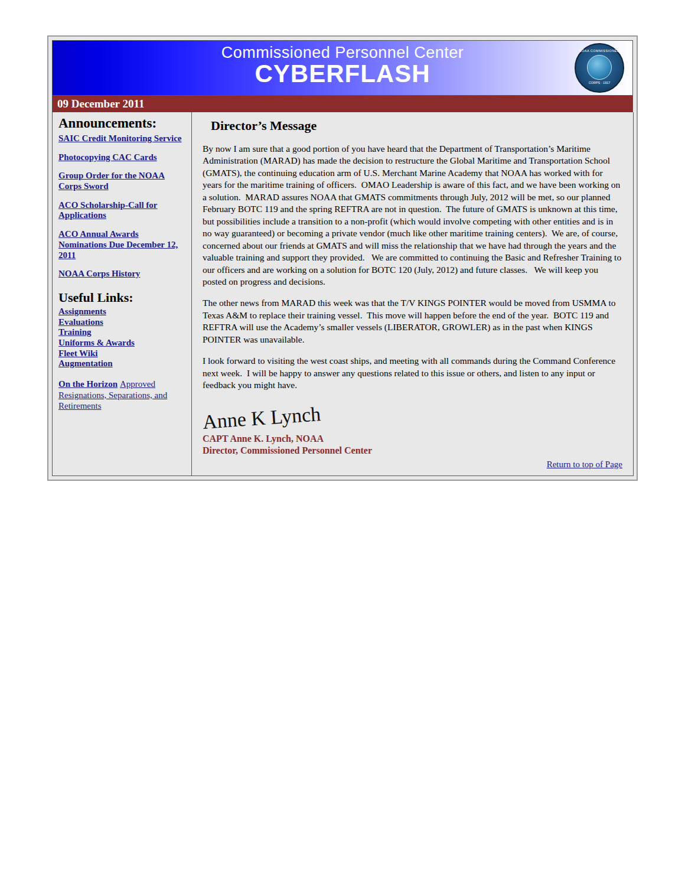Commissioned Personnel Center
CYBERFLASH
NOAA COMMISSIONED
CORPS · 1917
09 December 2011
Announcements:
SAIC Credit Monitoring Service
Photocopying CAC Cards
Group Order for the NOAA Corps Sword
ACO Scholarship-Call for Applications
ACO Annual Awards Nominations Due December 12, 2011
NOAA Corps History
Useful Links:
Assignments Evaluations Training Uniforms & Awards Fleet Wiki Augmentation
On the Horizon Approved Resignations, Separations, and Retirements
Director’s Message
By now I am sure that a good portion of you have heard that the Department of Transportation’s Maritime Administration (MARAD) has made the decision to restructure the Global Maritime and Transportation School (GMATS), the continuing education arm of U.S. Merchant Marine Academy that NOAA has worked with for years for the maritime training of officers. OMAO Leadership is aware of this fact, and we have been working on a solution. MARAD assures NOAA that GMATS commitments through July, 2012 will be met, so our planned February BOTC 119 and the spring REFTRA are not in question. The future of GMATS is unknown at this time, but possibilities include a transition to a non-profit (which would involve competing with other entities and is in no way guaranteed) or becoming a private vendor (much like other maritime training centers). We are, of course, concerned about our friends at GMATS and will miss the relationship that we have had through the years and the valuable training and support they provided. We are committed to continuing the Basic and Refresher Training to our officers and are working on a solution for BOTC 120 (July, 2012) and future classes. We will keep you posted on progress and decisions.
The other news from MARAD this week was that the T/V KINGS POINTER would be moved from USMMA to Texas A&M to replace their training vessel. This move will happen before the end of the year. BOTC 119 and REFTRA will use the Academy’s smaller vessels (LIBERATOR, GROWLER) as in the past when KINGS POINTER was unavailable.
I look forward to visiting the west coast ships, and meeting with all commands during the Command Conference next week. I will be happy to answer any questions related to this issue or others, and listen to any input or feedback you might have.
Anne K Lynch
CAPT Anne K. Lynch, NOAA
Director, Commissioned Personnel Center
Return to top of Page